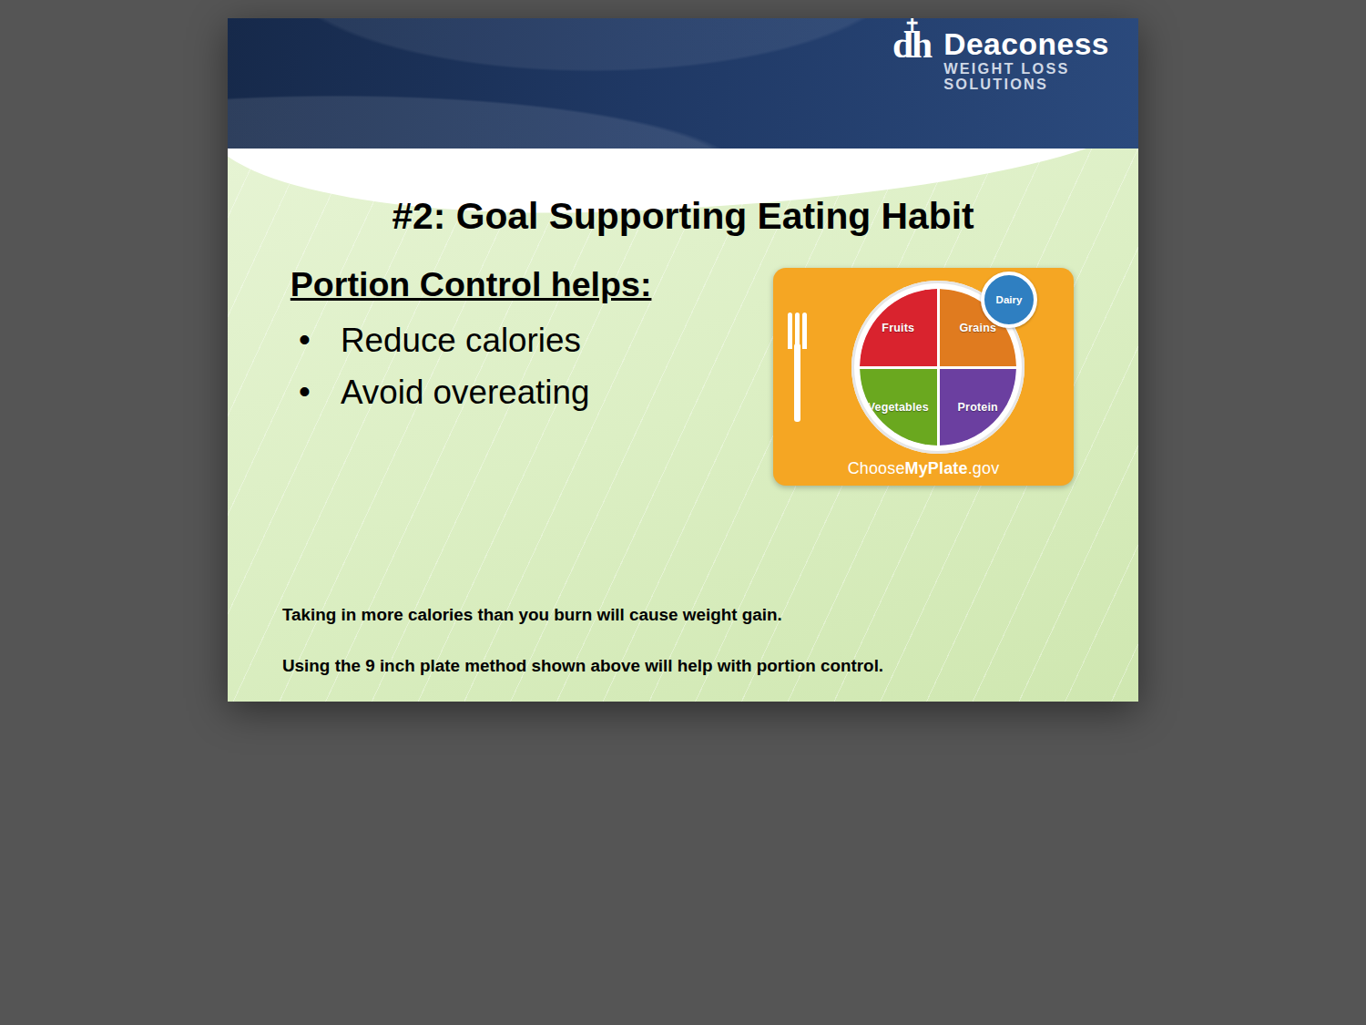dh✝
Deaconess
WEIGHT LOSS
SOLUTIONS
#2: Goal Supporting Eating Habit
Portion Control helps:
Reduce calories
Avoid overeating
Fruits
Grains
Vegetables
Protein
Dairy
ChooseMyPlate.gov
Taking in more calories than you burn will cause weight gain.
Using the 9 inch plate method shown above will help with portion control.